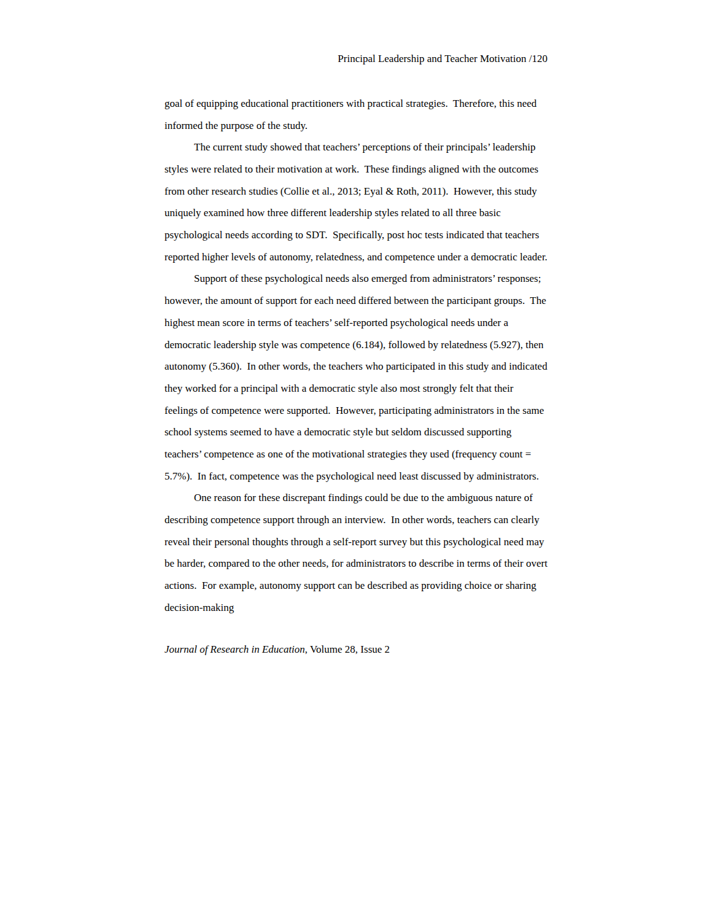Principal Leadership and Teacher Motivation /120
goal of equipping educational practitioners with practical strategies. Therefore, this need informed the purpose of the study.
The current study showed that teachers’ perceptions of their principals’ leadership styles were related to their motivation at work. These findings aligned with the outcomes from other research studies (Collie et al., 2013; Eyal & Roth, 2011). However, this study uniquely examined how three different leadership styles related to all three basic psychological needs according to SDT. Specifically, post hoc tests indicated that teachers reported higher levels of autonomy, relatedness, and competence under a democratic leader.
Support of these psychological needs also emerged from administrators’ responses; however, the amount of support for each need differed between the participant groups. The highest mean score in terms of teachers’ self-reported psychological needs under a democratic leadership style was competence (6.184), followed by relatedness (5.927), then autonomy (5.360). In other words, the teachers who participated in this study and indicated they worked for a principal with a democratic style also most strongly felt that their feelings of competence were supported. However, participating administrators in the same school systems seemed to have a democratic style but seldom discussed supporting teachers’ competence as one of the motivational strategies they used (frequency count = 5.7%). In fact, competence was the psychological need least discussed by administrators.
One reason for these discrepant findings could be due to the ambiguous nature of describing competence support through an interview. In other words, teachers can clearly reveal their personal thoughts through a self-report survey but this psychological need may be harder, compared to the other needs, for administrators to describe in terms of their overt actions. For example, autonomy support can be described as providing choice or sharing decision-making
Journal of Research in Education, Volume 28, Issue 2